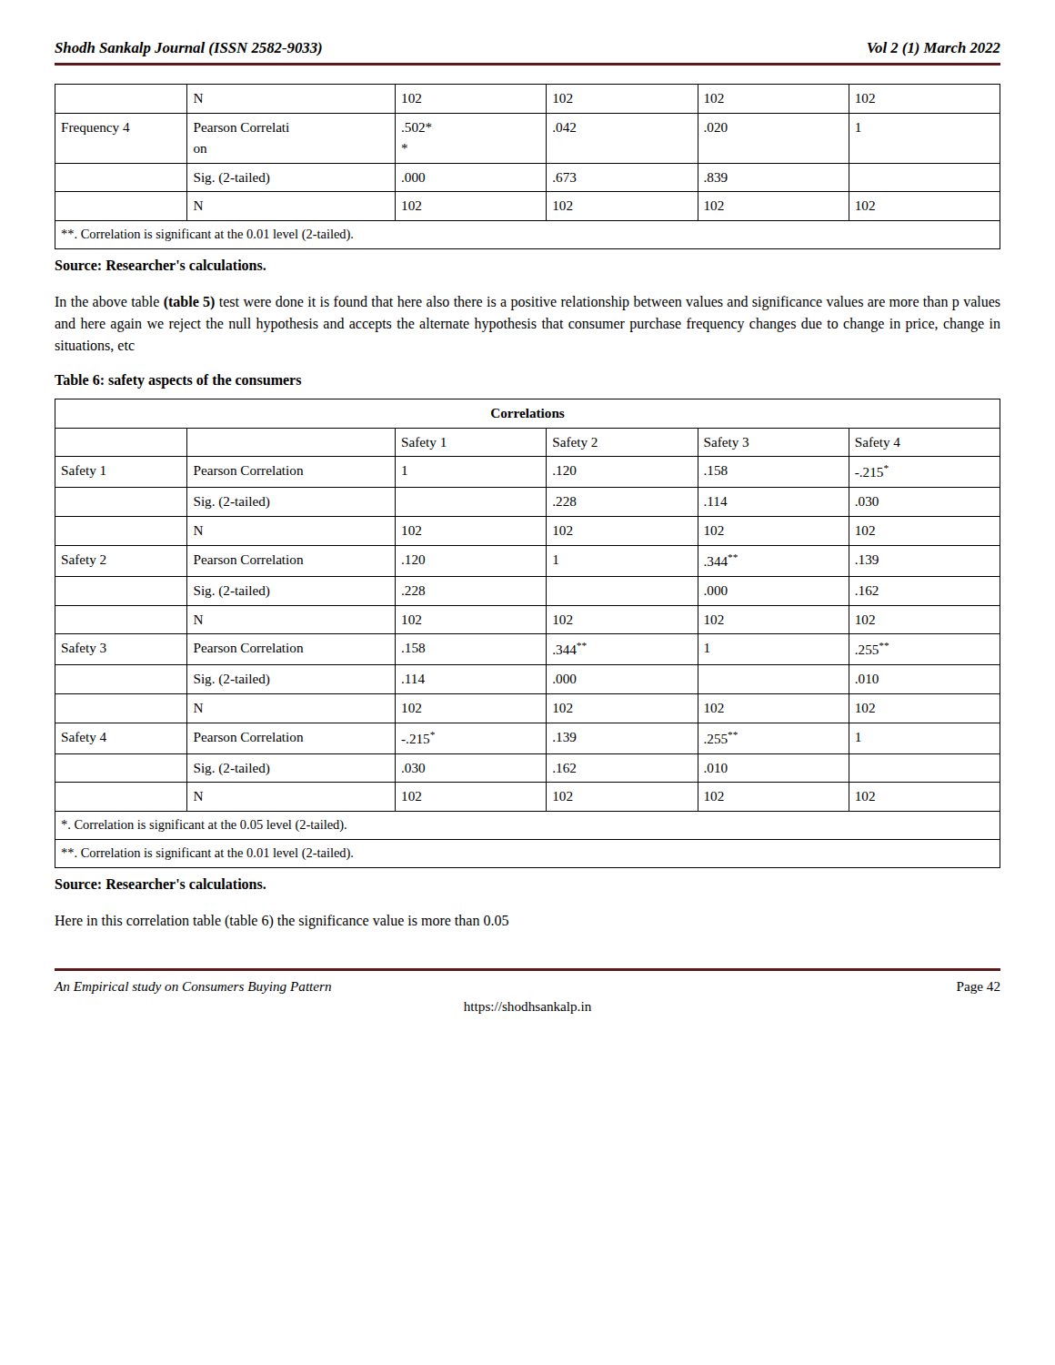Shodh Sankalp Journal (ISSN 2582-9033) Vol 2 (1) March 2022
| | N | 102 | 102 | 102 | 102 |
| Frequency 4 | Pearson Correlati on | .502* * | .042 | .020 | 1 |
| | Sig. (2-tailed) | .000 | .673 | .839 | |
| | N | 102 | 102 | 102 | 102 |
| **. Correlation is significant at the 0.01 level (2-tailed). |
Source: Researcher's calculations.
In the above table (table 5) test were done it is found that here also there is a positive relationship between values and significance values are more than p values and here again we reject the null hypothesis and accepts the alternate hypothesis that consumer purchase frequency changes due to change in price, change in situations, etc
Table 6: safety aspects of the consumers
| Correlations |
| | | Safety 1 | Safety 2 | Safety 3 | Safety 4 |
| Safety 1 | Pearson Correlation | 1 | .120 | .158 | -.215 * |
| | Sig. (2-tailed) | | .228 | .114 | .030 |
| | N | 102 | 102 | 102 | 102 |
| Safety 2 | Pearson Correlation | .120 | 1 | .344 ** | .139 |
| | Sig. (2-tailed) | .228 | | .000 | .162 |
| | N | 102 | 102 | 102 | 102 |
| Safety 3 | Pearson Correlation | .158 | .344 ** | 1 | .255 ** |
| | Sig. (2-tailed) | .114 | .000 | | .010 |
| | N | 102 | 102 | 102 | 102 |
| Safety 4 | Pearson Correlation | -.215 * | .139 | .255 ** | 1 |
| | Sig. (2-tailed) | .030 | .162 | .010 | |
| | N | 102 | 102 | 102 | 102 |
| *. Correlation is significant at the 0.05 level (2-tailed). |
| **. Correlation is significant at the 0.01 level (2-tailed). |
Source: Researcher's calculations.
Here in this correlation table (table 6) the significance value is more than 0.05
An Empirical study on Consumers Buying Pattern Page 42
https://shodhsankalp.in